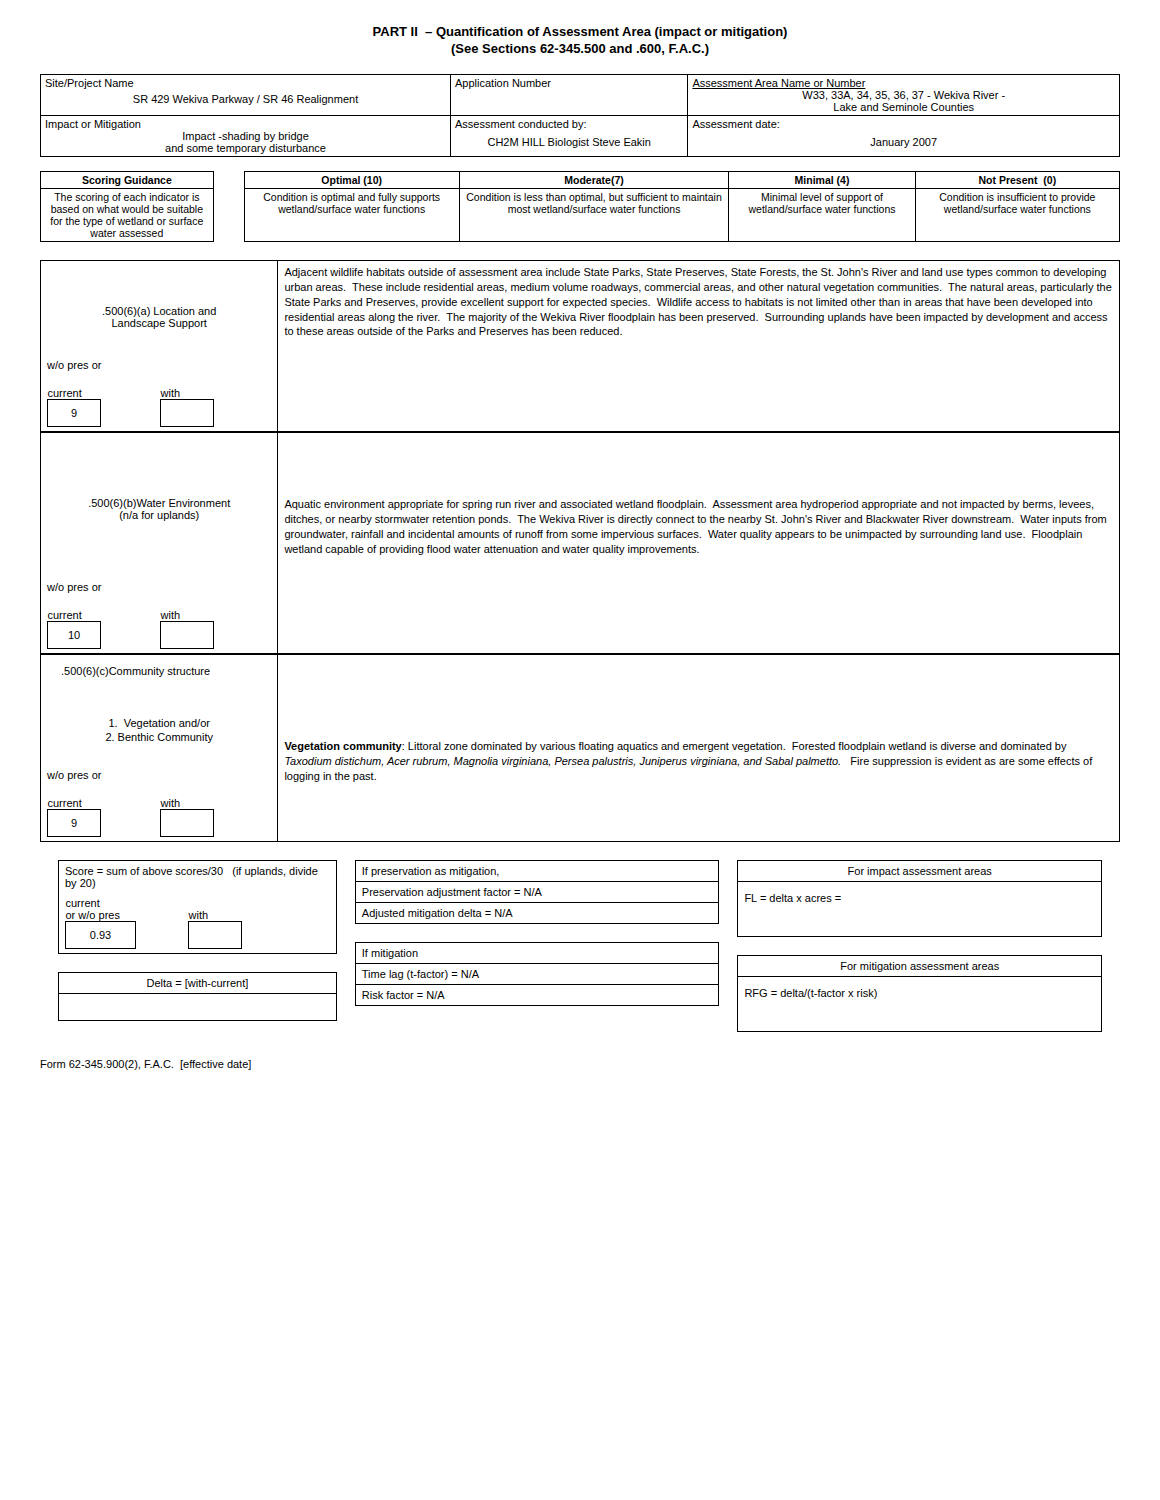PART II – Quantification of Assessment Area (impact or mitigation)
(See Sections 62-345.500 and .600, F.A.C.)
| Site/Project Name SR 429 Wekiva Parkway / SR 46 Realignment | Application Number | Assessment Area Name or Number W33, 33A, 34, 35, 36, 37 - Wekiva River - Lake and Seminole Counties |
| Impact or Mitigation Impact -shading by bridge and some temporary disturbance | Assessment conducted by: CH2M HILL Biologist Steve Eakin | Assessment date: January 2007 |
| Scoring Guidance | | Optimal (10) | Moderate(7) | Minimal (4) | Not Present (0) |
| The scoring of each indicator is based on what would be suitable for the type of wetland or surface water assessed | | Condition is optimal and fully supports wetland/surface water functions | Condition is less than optimal, but sufficient to maintain most wetland/surface water functions | Minimal level of support of wetland/surface water functions | Condition is insufficient to provide wetland/surface water functions |
| .500(6)(a) Location and Landscape Support w/o pres or / current / / with / / 9 / / / | Adjacent wildlife habitats outside of assessment area include State Parks, State Preserves, State Forests, the St. John's River and land use types common to developing urban areas. These include residential areas, medium volume roadways, commercial areas, and other natural vegetation communities. The natural areas, particularly the State Parks and Preserves, provide excellent support for expected species. Wildlife access to habitats is not limited other than in areas that have been developed into residential areas along the river. The majority of the Wekiva River floodplain has been preserved. Surrounding uplands have been impacted by development and access to these areas outside of the Parks and Preserves has been reduced. |
| .500(6)(b)Water Environment (n/a for uplands) w/o pres or / current / / with / / 10 / / / | Aquatic environment appropriate for spring run river and associated wetland floodplain. Assessment area hydroperiod appropriate and not impacted by berms, levees, ditches, or nearby stormwater retention ponds. The Wekiva River is directly connect to the nearby St. John's River and Blackwater River downstream. Water inputs from groundwater, rainfall and incidental amounts of runoff from some impervious surfaces. Water quality appears to be unimpacted by surrounding land use. Floodplain wetland capable of providing flood water attenuation and water quality improvements. |
| .500(6)(c)Community structure 1. Vegetation and/or 2. Benthic Community w/o pres or / current / / with / / 9 / / / | Vegetation community : Littoral zone dominated by various floating aquatics and emergent vegetation. Forested floodplain wetland is diverse and dominated by Taxodium distichum, Acer rubrum, Magnolia virginiana, Persea palustris, Juniperus virginiana, and Sabal palmetto. Fire suppression is evident as are some effects of logging in the past. |
| Score = sum of above scores/30 (if uplands, divide by 20) / current or w/o pres / / with / / 0.93 / / / Delta = [with-current] | If preservation as mitigation, Preservation adjustment factor = N/A Adjusted mitigation delta = N/A If mitigation Time lag (t-factor) = N/A Risk factor = N/A | For impact assessment areas FL = delta x acres = For mitigation assessment areas RFG = delta/(t-factor x risk) |
Form 62-345.900(2), F.A.C. [effective date]